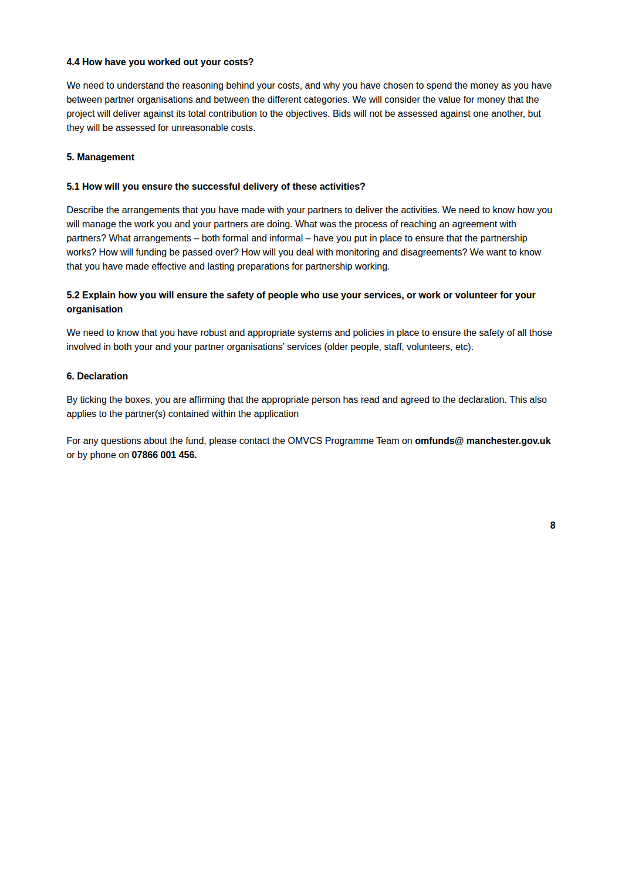4.4 How have you worked out your costs?
We need to understand the reasoning behind your costs, and why you have chosen to spend the money as you have between partner organisations and between the different categories. We will consider the value for money that the project will deliver against its total contribution to the objectives. Bids will not be assessed against one another, but they will be assessed for unreasonable costs.
5. Management
5.1 How will you ensure the successful delivery of these activities?
Describe the arrangements that you have made with your partners to deliver the activities. We need to know how you will manage the work you and your partners are doing. What was the process of reaching an agreement with partners? What arrangements – both formal and informal – have you put in place to ensure that the partnership works? How will funding be passed over? How will you deal with monitoring and disagreements? We want to know that you have made effective and lasting preparations for partnership working.
5.2 Explain how you will ensure the safety of people who use your services, or work or volunteer for your organisation
We need to know that you have robust and appropriate systems and policies in place to ensure the safety of all those involved in both your and your partner organisations’ services (older people, staff, volunteers, etc).
6. Declaration
By ticking the boxes, you are affirming that the appropriate person has read and agreed to the declaration. This also applies to the partner(s) contained within the application
For any questions about the fund, please contact the OMVCS Programme Team on omfunds@ manchester.gov.uk or by phone on 07866 001 456.
8